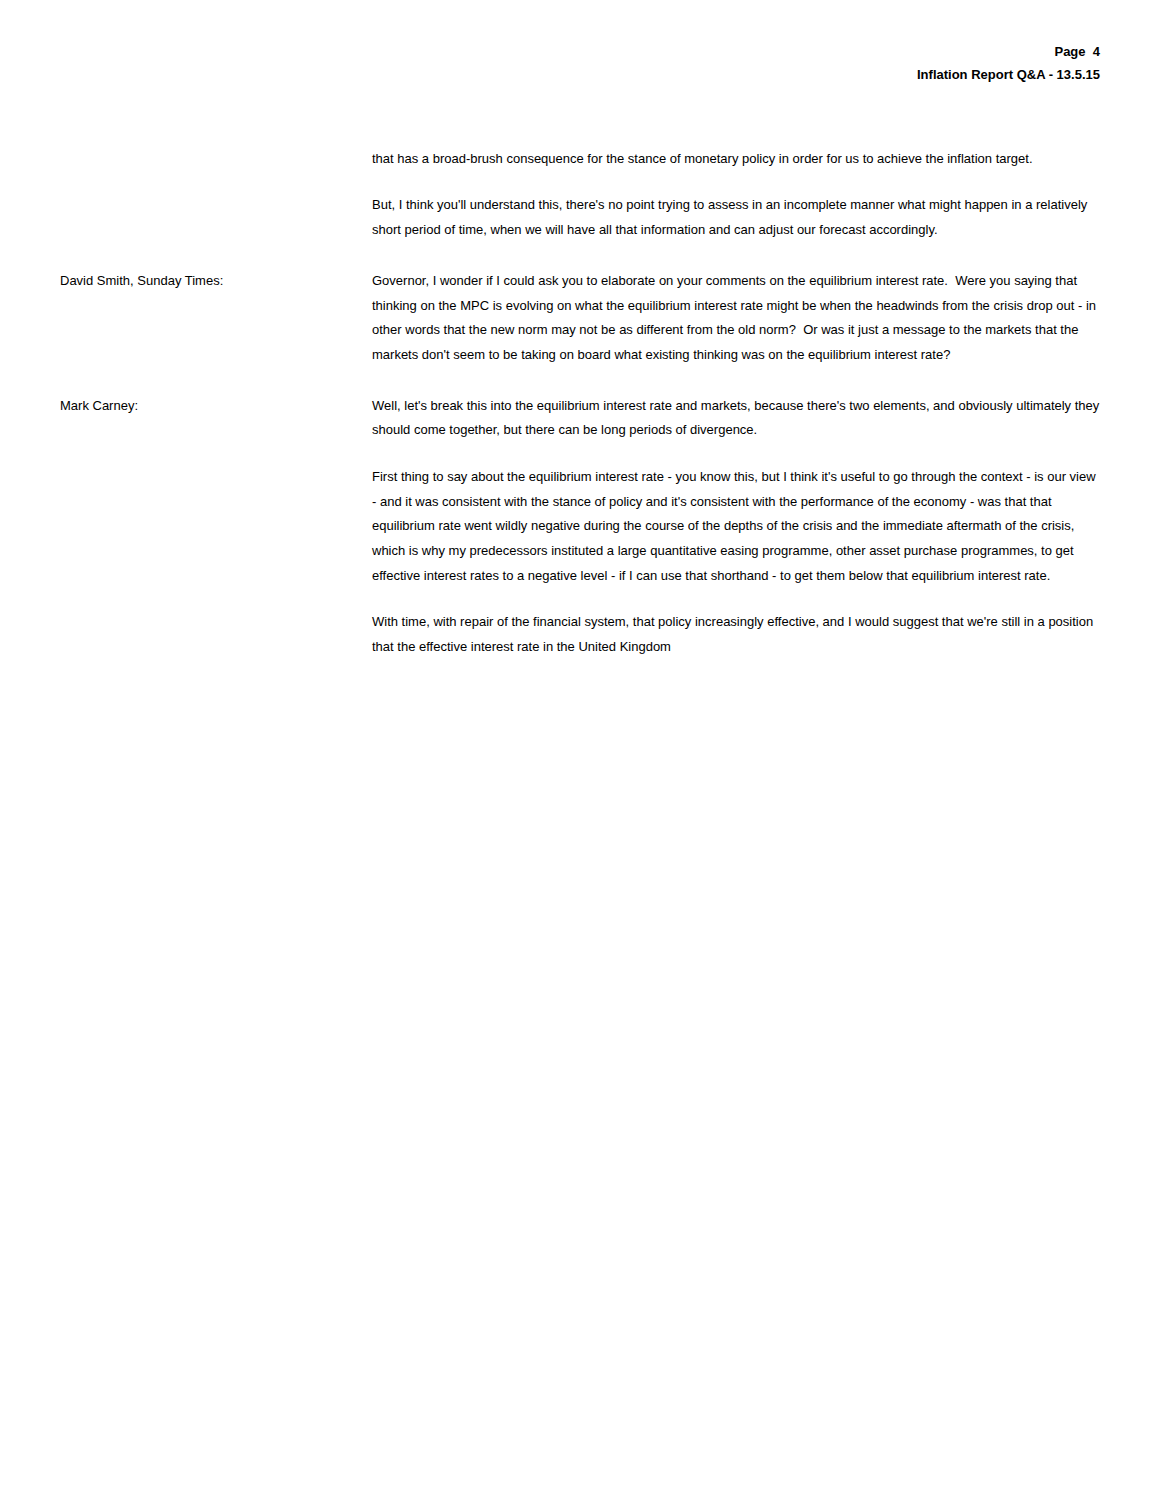Page 4
Inflation Report Q&A - 13.5.15
| | that has a broad-brush consequence for the stance of monetary policy in order for us to achieve the inflation target. But, I think you'll understand this, there's no point trying to assess in an incomplete manner what might happen in a relatively short period of time, when we will have all that information and can adjust our forecast accordingly. |
| David Smith, Sunday Times: | Governor, I wonder if I could ask you to elaborate on your comments on the equilibrium interest rate. Were you saying that thinking on the MPC is evolving on what the equilibrium interest rate might be when the headwinds from the crisis drop out - in other words that the new norm may not be as different from the old norm? Or was it just a message to the markets that the markets don't seem to be taking on board what existing thinking was on the equilibrium interest rate? |
| Mark Carney: | Well, let's break this into the equilibrium interest rate and markets, because there's two elements, and obviously ultimately they should come together, but there can be long periods of divergence. First thing to say about the equilibrium interest rate - you know this, but I think it's useful to go through the context - is our view - and it was consistent with the stance of policy and it's consistent with the performance of the economy - was that that equilibrium rate went wildly negative during the course of the depths of the crisis and the immediate aftermath of the crisis, which is why my predecessors instituted a large quantitative easing programme, other asset purchase programmes, to get effective interest rates to a negative level - if I can use that shorthand - to get them below that equilibrium interest rate. With time, with repair of the financial system, that policy increasingly effective, and I would suggest that we're still in a position that the effective interest rate in the United Kingdom |